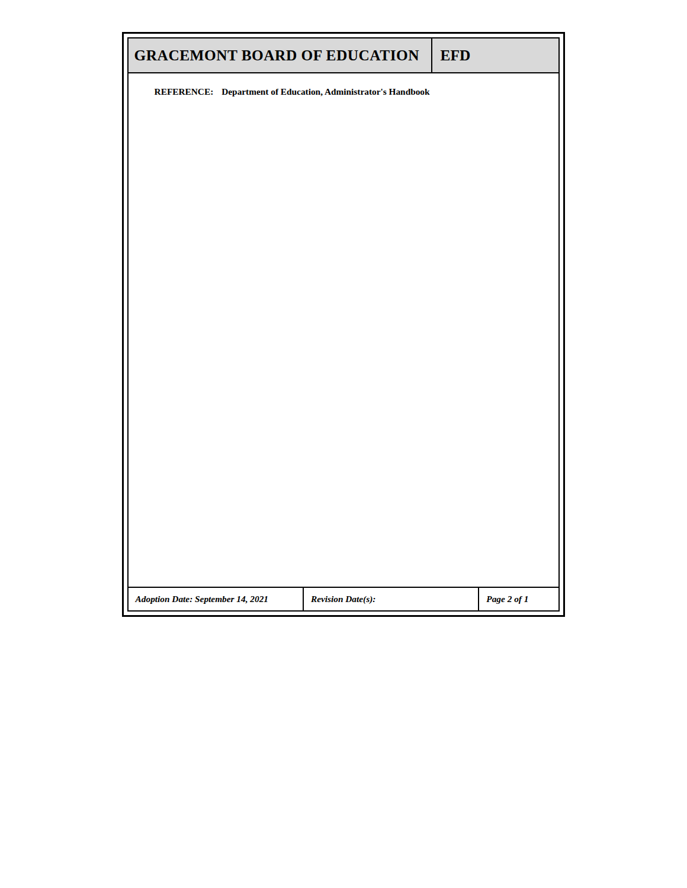| GRACEMONT BOARD OF EDUCATION | EFD |
REFERENCE: Department of Education, Administrator's Handbook
| Adoption Date: September 14, 2021 | Revision Date(s): | Page 2 of 1 |